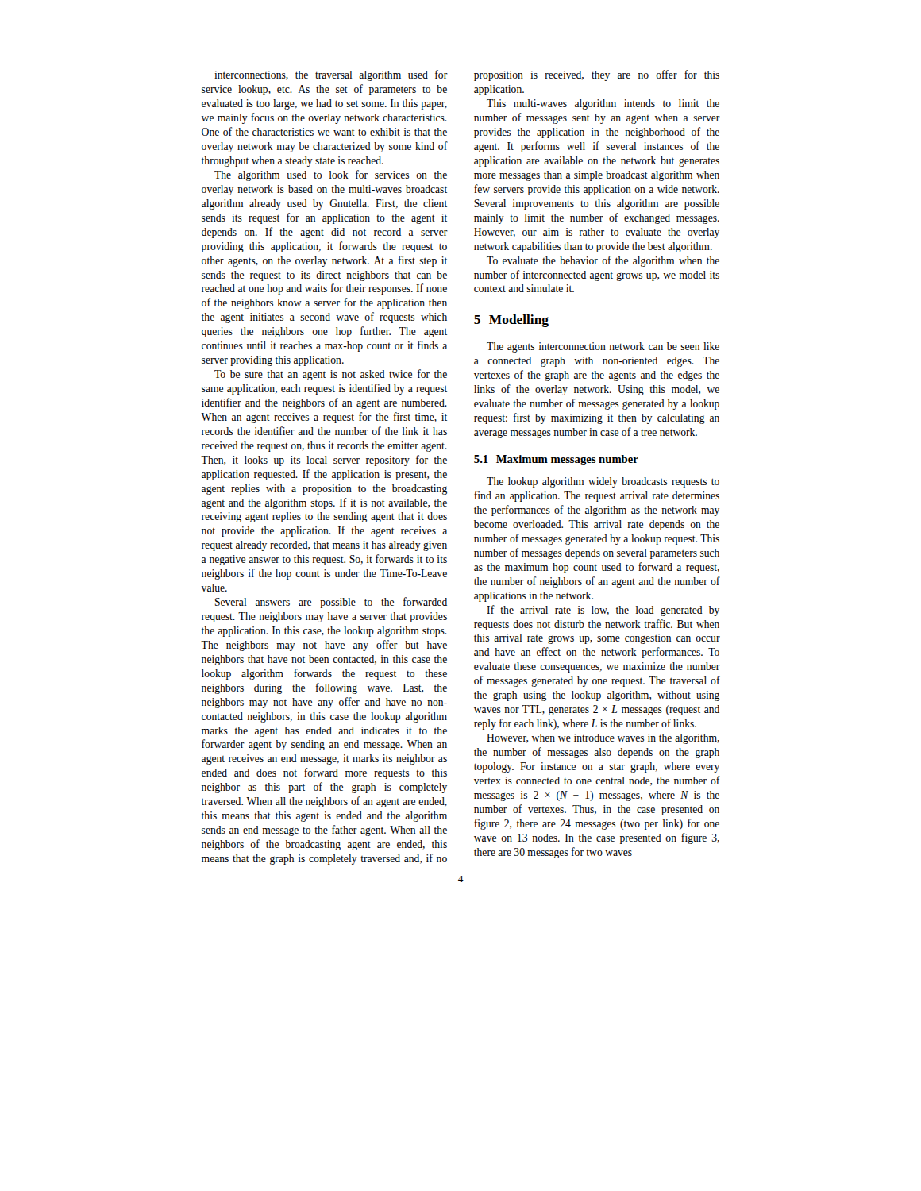interconnections, the traversal algorithm used for service lookup, etc. As the set of parameters to be evaluated is too large, we had to set some. In this paper, we mainly focus on the overlay network characteristics. One of the characteristics we want to exhibit is that the overlay network may be characterized by some kind of throughput when a steady state is reached.
The algorithm used to look for services on the overlay network is based on the multi-waves broadcast algorithm already used by Gnutella. First, the client sends its request for an application to the agent it depends on. If the agent did not record a server providing this application, it forwards the request to other agents, on the overlay network. At a first step it sends the request to its direct neighbors that can be reached at one hop and waits for their responses. If none of the neighbors know a server for the application then the agent initiates a second wave of requests which queries the neighbors one hop further. The agent continues until it reaches a max-hop count or it finds a server providing this application.
To be sure that an agent is not asked twice for the same application, each request is identified by a request identifier and the neighbors of an agent are numbered. When an agent receives a request for the first time, it records the identifier and the number of the link it has received the request on, thus it records the emitter agent. Then, it looks up its local server repository for the application requested. If the application is present, the agent replies with a proposition to the broadcasting agent and the algorithm stops. If it is not available, the receiving agent replies to the sending agent that it does not provide the application. If the agent receives a request already recorded, that means it has already given a negative answer to this request. So, it forwards it to its neighbors if the hop count is under the Time-To-Leave value.
Several answers are possible to the forwarded request. The neighbors may have a server that provides the application. In this case, the lookup algorithm stops. The neighbors may not have any offer but have neighbors that have not been contacted, in this case the lookup algorithm forwards the request to these neighbors during the following wave. Last, the neighbors may not have any offer and have no non-contacted neighbors, in this case the lookup algorithm marks the agent has ended and indicates it to the forwarder agent by sending an end message. When an agent receives an end message, it marks its neighbor as ended and does not forward more requests to this neighbor as this part of the graph is completely traversed. When all the neighbors of an agent are ended, this means that this agent is ended and the algorithm sends an end message to the father agent. When all the neighbors of the broadcasting agent are ended, this means that the graph is completely traversed and, if no proposition is received, they are no offer for this application.
This multi-waves algorithm intends to limit the number of messages sent by an agent when a server provides the application in the neighborhood of the agent. It performs well if several instances of the application are available on the network but generates more messages than a simple broadcast algorithm when few servers provide this application on a wide network. Several improvements to this algorithm are possible mainly to limit the number of exchanged messages. However, our aim is rather to evaluate the overlay network capabilities than to provide the best algorithm.
To evaluate the behavior of the algorithm when the number of interconnected agent grows up, we model its context and simulate it.
5 Modelling
The agents interconnection network can be seen like a connected graph with non-oriented edges. The vertexes of the graph are the agents and the edges the links of the overlay network. Using this model, we evaluate the number of messages generated by a lookup request: first by maximizing it then by calculating an average messages number in case of a tree network.
5.1 Maximum messages number
The lookup algorithm widely broadcasts requests to find an application. The request arrival rate determines the performances of the algorithm as the network may become overloaded. This arrival rate depends on the number of messages generated by a lookup request. This number of messages depends on several parameters such as the maximum hop count used to forward a request, the number of neighbors of an agent and the number of applications in the network.
If the arrival rate is low, the load generated by requests does not disturb the network traffic. But when this arrival rate grows up, some congestion can occur and have an effect on the network performances. To evaluate these consequences, we maximize the number of messages generated by one request. The traversal of the graph using the lookup algorithm, without using waves nor TTL, generates 2 × L messages (request and reply for each link), where L is the number of links.
However, when we introduce waves in the algorithm, the number of messages also depends on the graph topology. For instance on a star graph, where every vertex is connected to one central node, the number of messages is 2 × (N − 1) messages, where N is the number of vertexes. Thus, in the case presented on figure 2, there are 24 messages (two per link) for one wave on 13 nodes. In the case presented on figure 3, there are 30 messages for two waves
4